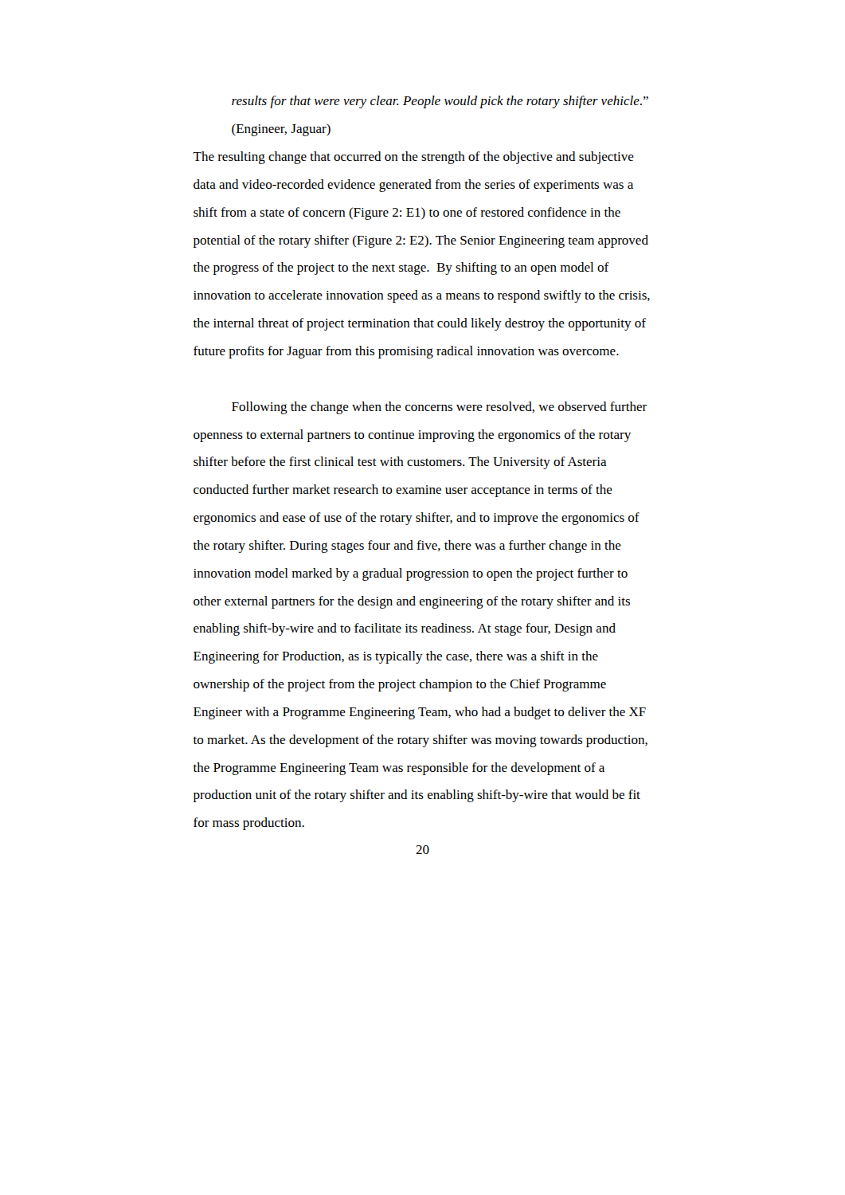results for that were very clear. People would pick the rotary shifter vehicle.”
(Engineer, Jaguar)
The resulting change that occurred on the strength of the objective and subjective data and video-recorded evidence generated from the series of experiments was a shift from a state of concern (Figure 2: E1) to one of restored confidence in the potential of the rotary shifter (Figure 2: E2). The Senior Engineering team approved the progress of the project to the next stage. By shifting to an open model of innovation to accelerate innovation speed as a means to respond swiftly to the crisis, the internal threat of project termination that could likely destroy the opportunity of future profits for Jaguar from this promising radical innovation was overcome.
Following the change when the concerns were resolved, we observed further openness to external partners to continue improving the ergonomics of the rotary shifter before the first clinical test with customers. The University of Asteria conducted further market research to examine user acceptance in terms of the ergonomics and ease of use of the rotary shifter, and to improve the ergonomics of the rotary shifter. During stages four and five, there was a further change in the innovation model marked by a gradual progression to open the project further to other external partners for the design and engineering of the rotary shifter and its enabling shift-by-wire and to facilitate its readiness. At stage four, Design and Engineering for Production, as is typically the case, there was a shift in the ownership of the project from the project champion to the Chief Programme Engineer with a Programme Engineering Team, who had a budget to deliver the XF to market. As the development of the rotary shifter was moving towards production, the Programme Engineering Team was responsible for the development of a production unit of the rotary shifter and its enabling shift-by-wire that would be fit for mass production.
20